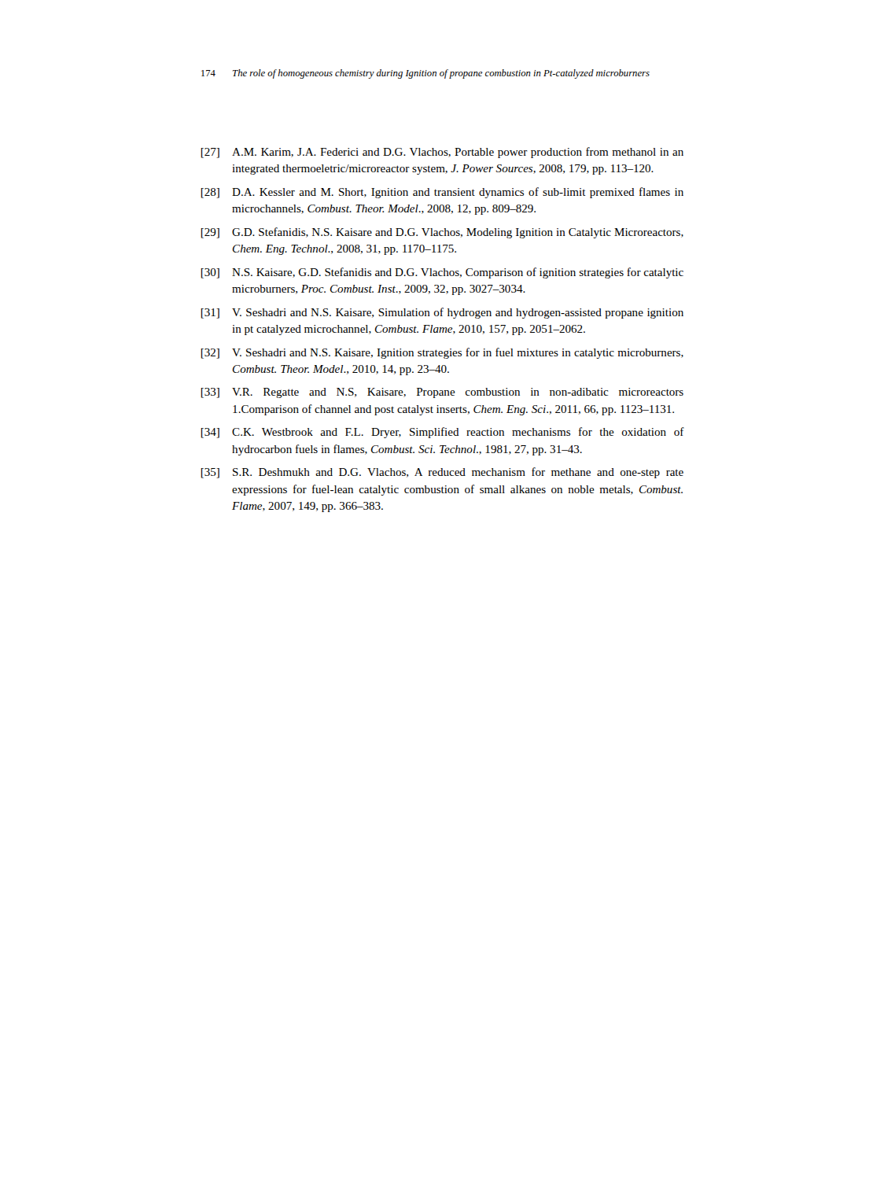174 The role of homogeneous chemistry during Ignition of propane combustion in Pt-catalyzed microburners
[27] A.M. Karim, J.A. Federici and D.G. Vlachos, Portable power production from methanol in an integrated thermoeletric/microreactor system, J. Power Sources, 2008, 179, pp. 113–120.
[28] D.A. Kessler and M. Short, Ignition and transient dynamics of sub-limit premixed flames in microchannels, Combust. Theor. Model., 2008, 12, pp. 809–829.
[29] G.D. Stefanidis, N.S. Kaisare and D.G. Vlachos, Modeling Ignition in Catalytic Microreactors, Chem. Eng. Technol., 2008, 31, pp. 1170–1175.
[30] N.S. Kaisare, G.D. Stefanidis and D.G. Vlachos, Comparison of ignition strategies for catalytic microburners, Proc. Combust. Inst., 2009, 32, pp. 3027–3034.
[31] V. Seshadri and N.S. Kaisare, Simulation of hydrogen and hydrogen-assisted propane ignition in pt catalyzed microchannel, Combust. Flame, 2010, 157, pp. 2051–2062.
[32] V. Seshadri and N.S. Kaisare, Ignition strategies for in fuel mixtures in catalytic microburners, Combust. Theor. Model., 2010, 14, pp. 23–40.
[33] V.R. Regatte and N.S, Kaisare, Propane combustion in non-adibatic microreactors 1.Comparison of channel and post catalyst inserts, Chem. Eng. Sci., 2011, 66, pp. 1123–1131.
[34] C.K. Westbrook and F.L. Dryer, Simplified reaction mechanisms for the oxidation of hydrocarbon fuels in flames, Combust. Sci. Technol., 1981, 27, pp. 31–43.
[35] S.R. Deshmukh and D.G. Vlachos, A reduced mechanism for methane and one-step rate expressions for fuel-lean catalytic combustion of small alkanes on noble metals, Combust. Flame, 2007, 149, pp. 366–383.